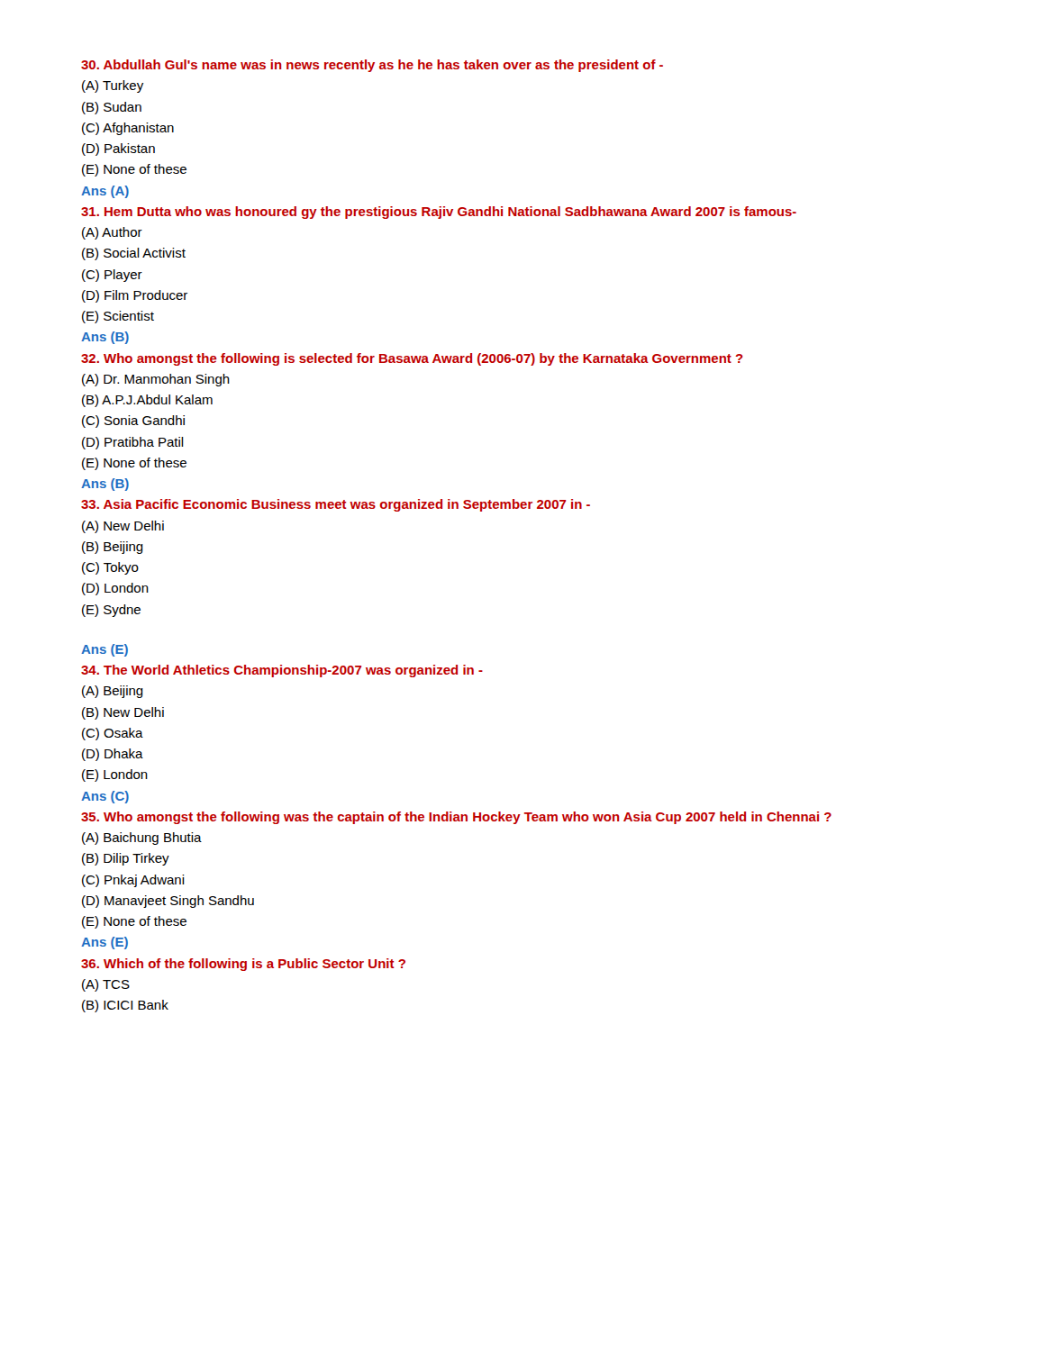30. Abdullah Gul's name was in news recently as he he has taken over as the president of -
(A) Turkey
(B) Sudan
(C) Afghanistan
(D) Pakistan
(E) None of these
Ans (A)
31. Hem Dutta who was honoured gy the prestigious Rajiv Gandhi National Sadbhawana Award 2007 is famous-
(A) Author
(B) Social Activist
(C) Player
(D) Film Producer
(E) Scientist
Ans (B)
32. Who amongst the following is selected for Basawa Award (2006-07) by the Karnataka Government ?
(A) Dr. Manmohan Singh
(B) A.P.J.Abdul Kalam
(C) Sonia Gandhi
(D) Pratibha Patil
(E) None of these
Ans (B)
33. Asia Pacific Economic Business meet was organized in September 2007 in -
(A) New Delhi
(B) Beijing
(C) Tokyo
(D) London
(E) Sydne
Ans (E)
34. The World Athletics Championship-2007 was organized in -
(A) Beijing
(B) New Delhi
(C) Osaka
(D) Dhaka
(E) London
Ans (C)
35. Who amongst the following was the captain of the Indian Hockey Team who won Asia Cup 2007 held in Chennai ?
(A) Baichung Bhutia
(B) Dilip Tirkey
(C) Pnkaj Adwani
(D) Manavjeet Singh Sandhu
(E) None of these
Ans (E)
36. Which of the following is a Public Sector Unit ?
(A) TCS
(B) ICICI Bank